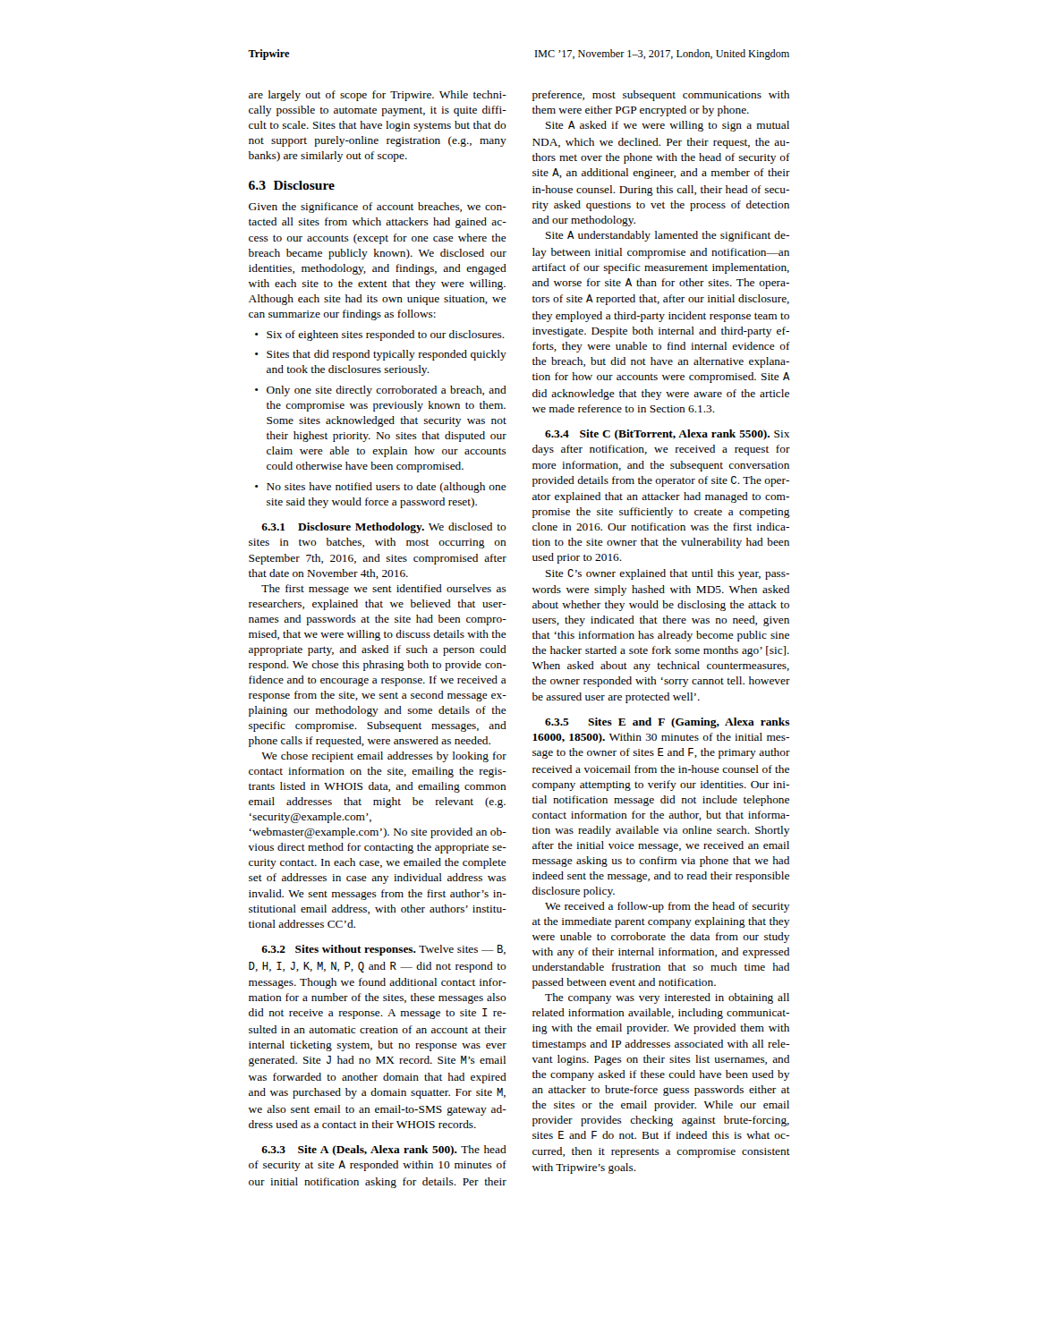Tripwire
IMC ’17, November 1–3, 2017, London, United Kingdom
are largely out of scope for Tripwire. While technically possible to automate payment, it is quite difficult to scale. Sites that have login systems but that do not support purely-online registration (e.g., many banks) are similarly out of scope.
6.3 Disclosure
Given the significance of account breaches, we contacted all sites from which attackers had gained access to our accounts (except for one case where the breach became publicly known). We disclosed our identities, methodology, and findings, and engaged with each site to the extent that they were willing. Although each site had its own unique situation, we can summarize our findings as follows:
Six of eighteen sites responded to our disclosures.
Sites that did respond typically responded quickly and took the disclosures seriously.
Only one site directly corroborated a breach, and the compromise was previously known to them. Some sites acknowledged that security was not their highest priority. No sites that disputed our claim were able to explain how our accounts could otherwise have been compromised.
No sites have notified users to date (although one site said they would force a password reset).
6.3.1 Disclosure Methodology. We disclosed to sites in two batches, with most occurring on September 7th, 2016, and sites compromised after that date on November 4th, 2016.
The first message we sent identified ourselves as researchers, explained that we believed that usernames and passwords at the site had been compromised, that we were willing to discuss details with the appropriate party, and asked if such a person could respond. We chose this phrasing both to provide confidence and to encourage a response. If we received a response from the site, we sent a second message explaining our methodology and some details of the specific compromise. Subsequent messages, and phone calls if requested, were answered as needed.
We chose recipient email addresses by looking for contact information on the site, emailing the registrants listed in WHOIS data, and emailing common email addresses that might be relevant (e.g. ‘security@example.com’, ‘webmaster@example.com’). No site provided an obvious direct method for contacting the appropriate security contact. In each case, we emailed the complete set of addresses in case any individual address was invalid. We sent messages from the first author’s institutional email address, with other authors’ institutional addresses CC’d.
6.3.2 Sites without responses. Twelve sites — B, D, H, I, J, K, M, N, P, Q and R — did not respond to messages. Though we found additional contact information for a number of the sites, these messages also did not receive a response. A message to site I resulted in an automatic creation of an account at their internal ticketing system, but no response was ever generated. Site J had no MX record. Site M’s email was forwarded to another domain that had expired and was purchased by a domain squatter. For site M, we also sent email to an email-to-SMS gateway address used as a contact in their WHOIS records.
6.3.3 Site A (Deals, Alexa rank 500). The head of security at site A responded within 10 minutes of our initial notification asking for details. Per their preference, most subsequent communications with them were either PGP encrypted or by phone.
Site A asked if we were willing to sign a mutual NDA, which we declined. Per their request, the authors met over the phone with the head of security of site A, an additional engineer, and a member of their in-house counsel. During this call, their head of security asked questions to vet the process of detection and our methodology.
Site A understandably lamented the significant delay between initial compromise and notification—an artifact of our specific measurement implementation, and worse for site A than for other sites. The operators of site A reported that, after our initial disclosure, they employed a third-party incident response team to investigate. Despite both internal and third-party efforts, they were unable to find internal evidence of the breach, but did not have an alternative explanation for how our accounts were compromised. Site A did acknowledge that they were aware of the article we made reference to in Section 6.1.3.
6.3.4 Site C (BitTorrent, Alexa rank 5500). Six days after notification, we received a request for more information, and the subsequent conversation provided details from the operator of site C. The operator explained that an attacker had managed to compromise the site sufficiently to create a competing clone in 2016. Our notification was the first indication to the site owner that the vulnerability had been used prior to 2016.
Site C’s owner explained that until this year, passwords were simply hashed with MD5. When asked about whether they would be disclosing the attack to users, they indicated that there was no need, given that ‘this information has already become public sine the hacker started a sote fork some months ago’ [sic]. When asked about any technical countermeasures, the owner responded with ‘sorry cannot tell. however be assured user are protected well’.
6.3.5 Sites E and F (Gaming, Alexa ranks 16000, 18500). Within 30 minutes of the initial message to the owner of sites E and F, the primary author received a voicemail from the in-house counsel of the company attempting to verify our identities. Our initial notification message did not include telephone contact information for the author, but that information was readily available via online search. Shortly after the initial voice message, we received an email message asking us to confirm via phone that we had indeed sent the message, and to read their responsible disclosure policy.
We received a follow-up from the head of security at the immediate parent company explaining that they were unable to corroborate the data from our study with any of their internal information, and expressed understandable frustration that so much time had passed between event and notification.
The company was very interested in obtaining all related information available, including communicating with the email provider. We provided them with timestamps and IP addresses associated with all relevant logins. Pages on their sites list usernames, and the company asked if these could have been used by an attacker to brute-force guess passwords either at the sites or the email provider. While our email provider provides checking against brute-forcing, sites E and F do not. But if indeed this is what occurred, then it represents a compromise consistent with Tripwire’s goals.